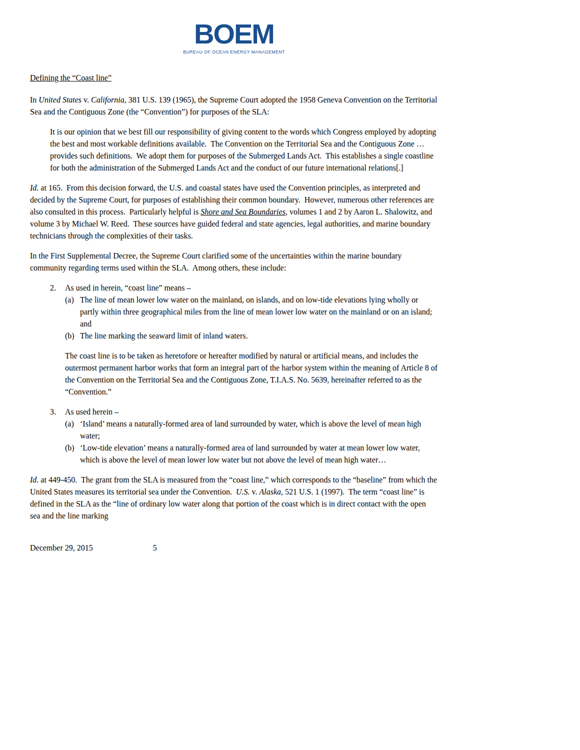BOEM
Bureau of Ocean Energy Management
Defining the “Coast line”
In United States v. California, 381 U.S. 139 (1965), the Supreme Court adopted the 1958 Geneva Convention on the Territorial Sea and the Contiguous Zone (the “Convention”) for purposes of the SLA:
It is our opinion that we best fill our responsibility of giving content to the words which Congress employed by adopting the best and most workable definitions available. The Convention on the Territorial Sea and the Contiguous Zone … provides such definitions. We adopt them for purposes of the Submerged Lands Act. This establishes a single coastline for both the administration of the Submerged Lands Act and the conduct of our future international relations[.]
Id. at 165. From this decision forward, the U.S. and coastal states have used the Convention principles, as interpreted and decided by the Supreme Court, for purposes of establishing their common boundary. However, numerous other references are also consulted in this process. Particularly helpful is Shore and Sea Boundaries, volumes 1 and 2 by Aaron L. Shalowitz, and volume 3 by Michael W. Reed. These sources have guided federal and state agencies, legal authorities, and marine boundary technicians through the complexities of their tasks.
In the First Supplemental Decree, the Supreme Court clarified some of the uncertainties within the marine boundary community regarding terms used within the SLA. Among others, these include:
As used in herein, “coast line” means –
The line of mean lower low water on the mainland, on islands, and on low-tide elevations lying wholly or partly within three geographical miles from the line of mean lower low water on the mainland or on an island; and
The line marking the seaward limit of inland waters.
The coast line is to be taken as heretofore or hereafter modified by natural or artificial means, and includes the outermost permanent harbor works that form an integral part of the harbor system within the meaning of Article 8 of the Convention on the Territorial Sea and the Contiguous Zone, T.I.A.S. No. 5639, hereinafter referred to as the “Convention.”
As used herein –
‘Island’ means a naturally-formed area of land surrounded by water, which is above the level of mean high water;
‘Low-tide elevation’ means a naturally-formed area of land surrounded by water at mean lower low water, which is above the level of mean lower low water but not above the level of mean high water…
Id. at 449-450. The grant from the SLA is measured from the “coast line,” which corresponds to the “baseline” from which the United States measures its territorial sea under the Convention. U.S. v. Alaska, 521 U.S. 1 (1997). The term “coast line” is defined in the SLA as the “line of ordinary low water along that portion of the coast which is in direct contact with the open sea and the line marking
December 29, 2015 5